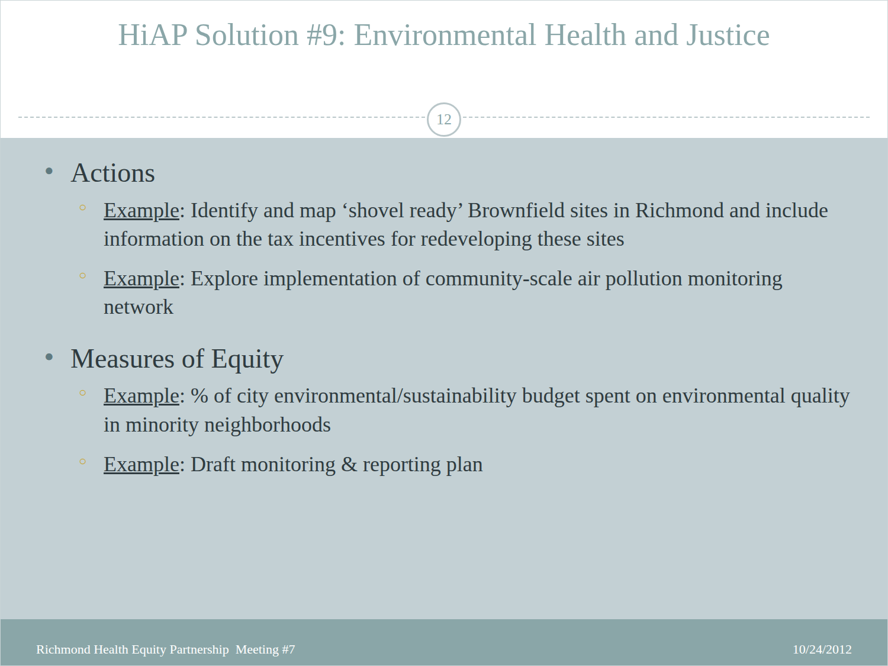HiAP Solution #9: Environmental Health and Justice
12
Actions
Example: Identify and map ‘shovel ready’ Brownfield sites in Richmond and include information on the tax incentives for redeveloping these sites
Example: Explore implementation of community-scale air pollution monitoring network
Measures of Equity
Example: % of city environmental/sustainability budget spent on environmental quality in minority neighborhoods
Example: Draft monitoring & reporting plan
Richmond Health Equity Partnership Meeting #7
10/24/2012